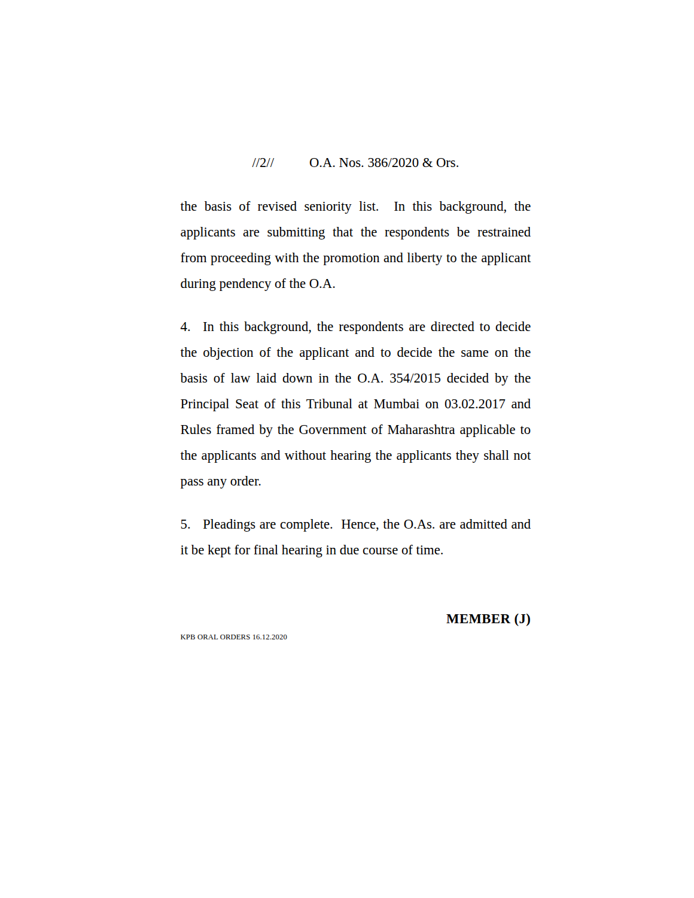//2//O.A. Nos. 386/2020 & Ors.
the basis of revised seniority list. In this background, the applicants are submitting that the respondents be restrained from proceeding with the promotion and liberty to the applicant during pendency of the O.A.
4. In this background, the respondents are directed to decide the objection of the applicant and to decide the same on the basis of law laid down in the O.A. 354/2015 decided by the Principal Seat of this Tribunal at Mumbai on 03.02.2017 and Rules framed by the Government of Maharashtra applicable to the applicants and without hearing the applicants they shall not pass any order.
5. Pleadings are complete. Hence, the O.As. are admitted and it be kept for final hearing in due course of time.
MEMBER (J)
KPB ORAL ORDERS 16.12.2020